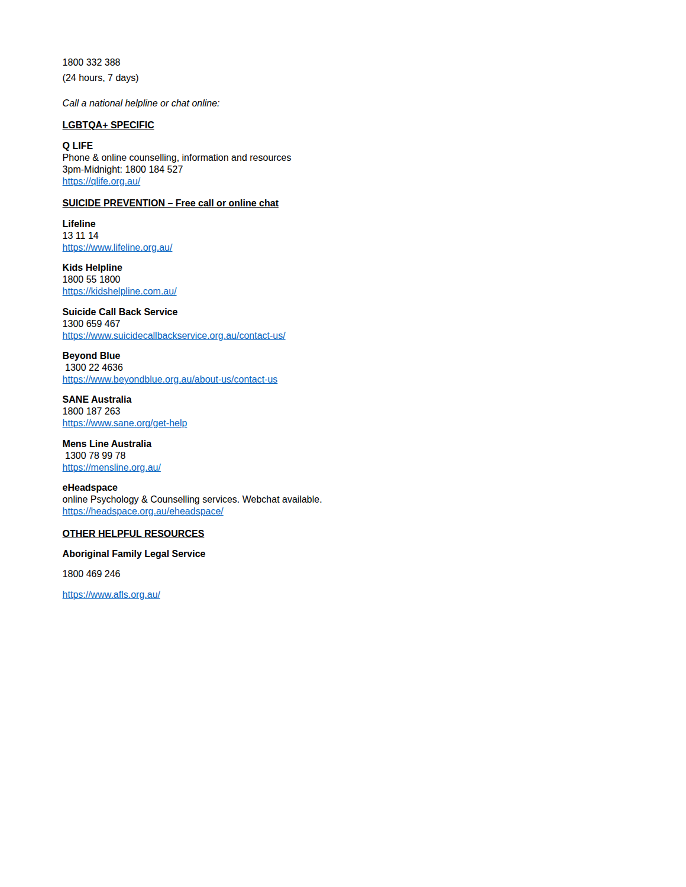1800 332 388
(24 hours, 7 days)
Call a national helpline or chat online:
LGBTQA+ SPECIFIC
Q LIFE
Phone & online counselling, information and resources
3pm-Midnight: 1800 184 527
https://qlife.org.au/
SUICIDE PREVENTION – Free call or online chat
Lifeline
13 11 14
https://www.lifeline.org.au/
Kids Helpline
1800 55 1800
https://kidshelpline.com.au/
Suicide Call Back Service
1300 659 467
https://www.suicidecallbackservice.org.au/contact-us/
Beyond Blue
1300 22 4636
https://www.beyondblue.org.au/about-us/contact-us
SANE Australia
1800 187 263
https://www.sane.org/get-help
Mens Line Australia
1300 78 99 78
https://mensline.org.au/
eHeadspace
online Psychology & Counselling services. Webchat available.
https://headspace.org.au/eheadspace/
OTHER HELPFUL RESOURCES
Aboriginal Family Legal Service
1800 469 246
https://www.afls.org.au/